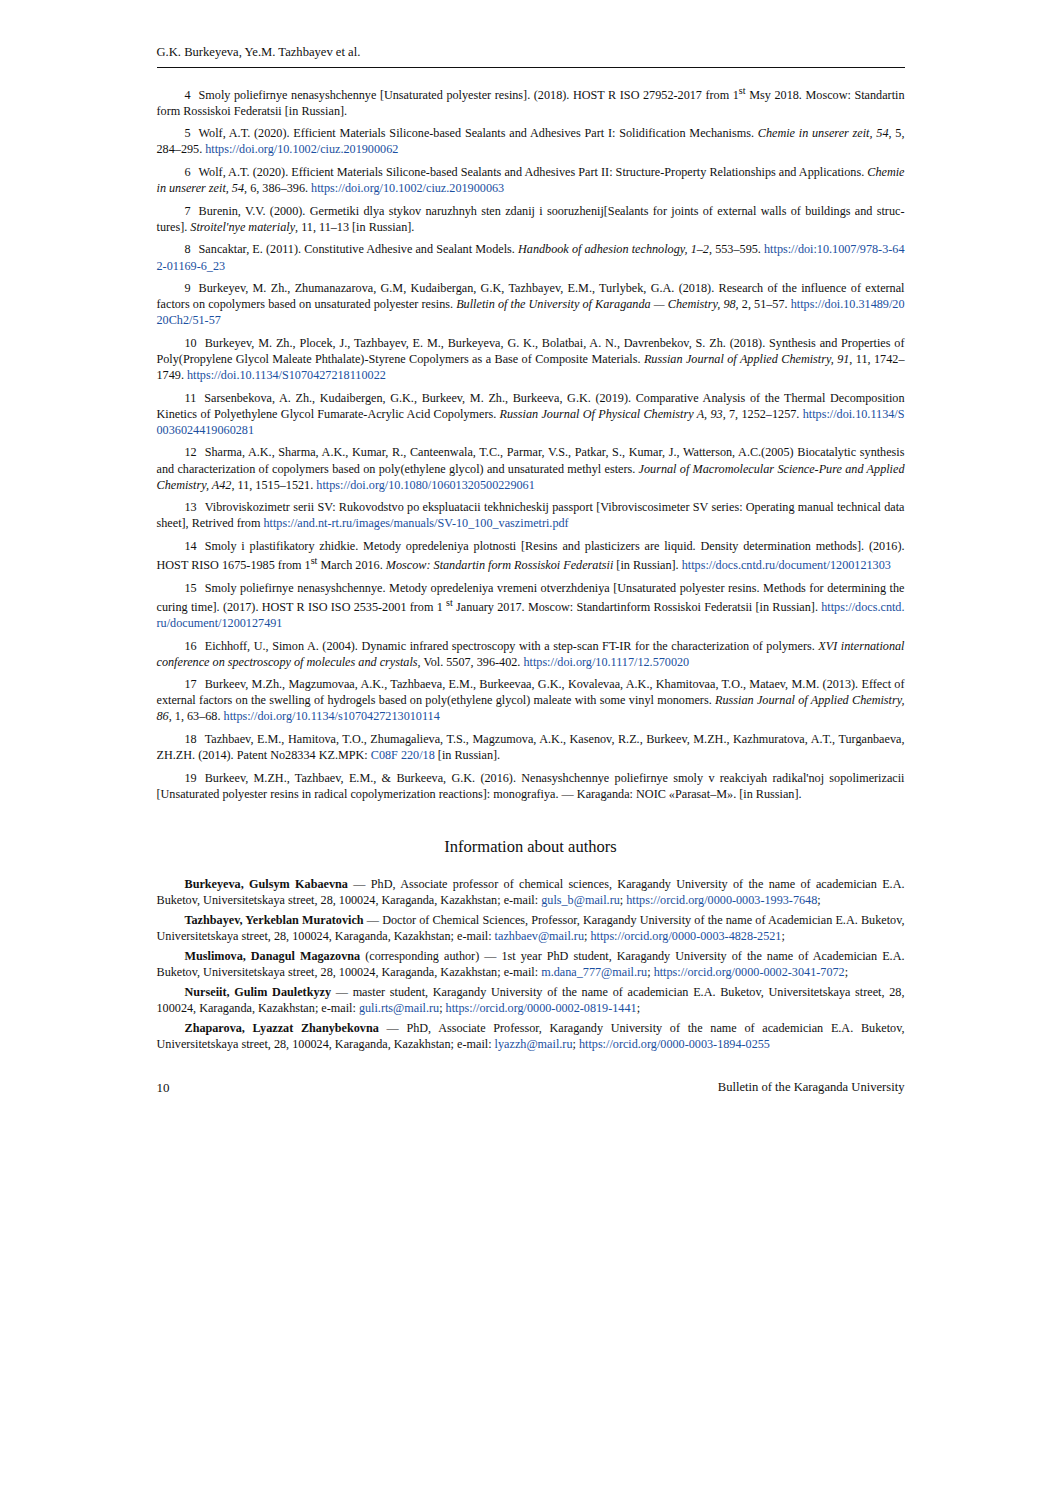G.K. Burkeyeva, Ye.M. Tazhbayev et al.
4 Smoly poliefirnye nenasyshchennye [Unsaturated polyester resins]. (2018). HOST R ISO 27952-2017 from 1st Msy 2018. Moscow: Standartin form Rossiskoi Federatsii [in Russian].
5 Wolf, A.T. (2020). Efficient Materials Silicone-based Sealants and Adhesives Part I: Solidification Mechanisms. Chemie in unserer zeit, 54, 5, 284–295. https://doi.org/10.1002/ciuz.201900062
6 Wolf, A.T. (2020). Efficient Materials Silicone-based Sealants and Adhesives Part II: Structure-Property Relationships and Applications. Chemie in unserer zeit, 54, 6, 386–396. https://doi.org/10.1002/ciuz.201900063
7 Burenin, V.V. (2000). Germetiki dlya stykov naruzhnyh sten zdanij i sooruzhenij[Sealants for joints of external walls of buildings and structures]. Stroitel'nye materialy, 11, 11–13 [in Russian].
8 Sancaktar, E. (2011). Constitutive Adhesive and Sealant Models. Handbook of adhesion technology, 1–2, 553–595. https://doi:10.1007/978-3-642-01169-6_23
9 Burkeyev, M. Zh., Zhumanazarova, G.M, Kudaibergan, G.K, Tazhbayev, E.M., Turlybek, G.A. (2018). Research of the influence of external factors on copolymers based on unsaturated polyester resins. Bulletin of the University of Karaganda — Chemistry, 98, 2, 51–57. https://doi.10.31489/2020Ch2/51-57
10 Burkeyev, M. Zh., Plocek, J., Tazhbayev, E. M., Burkeyeva, G. K., Bolatbai, A. N., Davrenbekov, S. Zh. (2018). Synthesis and Properties of Poly(Propylene Glycol Maleate Phthalate)-Styrene Copolymers as a Base of Composite Materials. Russian Journal of Applied Chemistry, 91, 11, 1742–1749. https://doi.10.1134/S1070427218110022
11 Sarsenbekova, A. Zh., Kudaibergen, G.K., Burkeev, M. Zh., Burkeeva, G.K. (2019). Comparative Analysis of the Thermal Decomposition Kinetics of Polyethylene Glycol Fumarate-Acrylic Acid Copolymers. Russian Journal Of Physical Chemistry A, 93, 7, 1252–1257. https://doi.10.1134/S0036024419060281
12 Sharma, A.K., Sharma, A.K., Kumar, R., Canteenwala, T.C., Parmar, V.S., Patkar, S., Kumar, J., Watterson, A.C.(2005) Biocatalytic synthesis and characterization of copolymers based on poly(ethylene glycol) and unsaturated methyl esters. Journal of Macromolecular Science-Pure and Applied Chemistry, A42, 11, 1515–1521. https://doi.org/10.1080/10601320500229061
13 Vibroviskozimetr serii SV: Rukovodstvo po ekspluatacii tekhnicheskij passport [Vibroviscosimeter SV series: Operating manual technical data sheet], Retrived from https://and.nt-rt.ru/images/manuals/SV-10_100_vaszimetri.pdf
14 Smoly i plastifikatory zhidkie. Metody opredeleniya plotnosti [Resins and plasticizers are liquid. Density determination methods]. (2016). HOST RISO 1675-1985 from 1st March 2016. Moscow: Standartin form Rossiskoi Federatsii [in Russian]. https://docs.cntd.ru/document/1200121303
15 Smoly poliefirnye nenasyshchennye. Metody opredeleniya vremeni otverzhdeniya [Unsaturated polyester resins. Methods for determining the curing time]. (2017). HOST R ISO ISO 2535-2001 from 1 st January 2017. Moscow: Standartinform Rossiskoi Federatsii [in Russian]. https://docs.cntd.ru/document/1200127491
16 Eichhoff, U., Simon A. (2004). Dynamic infrared spectroscopy with a step-scan FT-IR for the characterization of polymers. XVI international conference on spectroscopy of molecules and crystals, Vol. 5507, 396-402. https://doi.org/10.1117/12.570020
17 Burkeev, M.Zh., Magzumovaa, A.K., Tazhbaeva, E.M., Burkeevaa, G.K., Kovalevaa, A.K., Khamitovaa, T.O., Mataev, M.M. (2013). Effect of external factors on the swelling of hydrogels based on poly(ethylene glycol) maleate with some vinyl monomers. Russian Journal of Applied Chemistry, 86, 1, 63–68. https://doi.org/10.1134/s1070427213010114
18 Tazhbaev, E.M., Hamitova, T.O., Zhumagalieva, T.S., Magzumova, A.K., Kasenov, R.Z., Burkeev, M.ZH., Kazhmuratova, A.T., Turganbaeva, ZH.ZH. (2014). Patent No28334 KZ.MPK: C08F 220/18 [in Russian].
19 Burkeev, M.ZH., Tazhbaev, E.M., & Burkeeva, G.K. (2016). Nenasyshchennye poliefirnye smoly v reakciyah radikal'noj sopolimerizacii [Unsaturated polyester resins in radical copolymerization reactions]: monografiya. — Karaganda: NOIC «Parasat–M». [in Russian].
Information about authors
Burkeyeva, Gulsym Kabaevna — PhD, Associate professor of chemical sciences, Karagandy University of the name of academician E.A. Buketov, Universitetskaya street, 28, 100024, Karaganda, Kazakhstan; e-mail: guls_b@mail.ru; https://orcid.org/0000-0003-1993-7648;
Tazhbayev, Yerkeblan Muratovich — Doctor of Chemical Sciences, Professor, Karagandy University of the name of Academician E.A. Buketov, Universitetskaya street, 28, 100024, Karaganda, Kazakhstan; e-mail: tazhbaev@mail.ru; https://orcid.org/0000-0003-4828-2521;
Muslimova, Danagul Magazovna (corresponding author) — 1st year PhD student, Karagandy University of the name of Academician E.A. Buketov, Universitetskaya street, 28, 100024, Karaganda, Kazakhstan; e-mail: m.dana_777@mail.ru; https://orcid.org/0000-0002-3041-7072;
Nurseiit, Gulim Dauletkyzy — master student, Karagandy University of the name of academician E.A. Buketov, Universitetskaya street, 28, 100024, Karaganda, Kazakhstan; e-mail: guli.rts@mail.ru; https://orcid.org/0000-0002-0819-1441;
Zhaparova, Lyazzat Zhanybekovna — PhD, Associate Professor, Karagandy University of the name of academician E.A. Buketov, Universitetskaya street, 28, 100024, Karaganda, Kazakhstan; e-mail: lyazzh@mail.ru; https://orcid.org/0000-0003-1894-0255
10
Bulletin of the Karaganda University